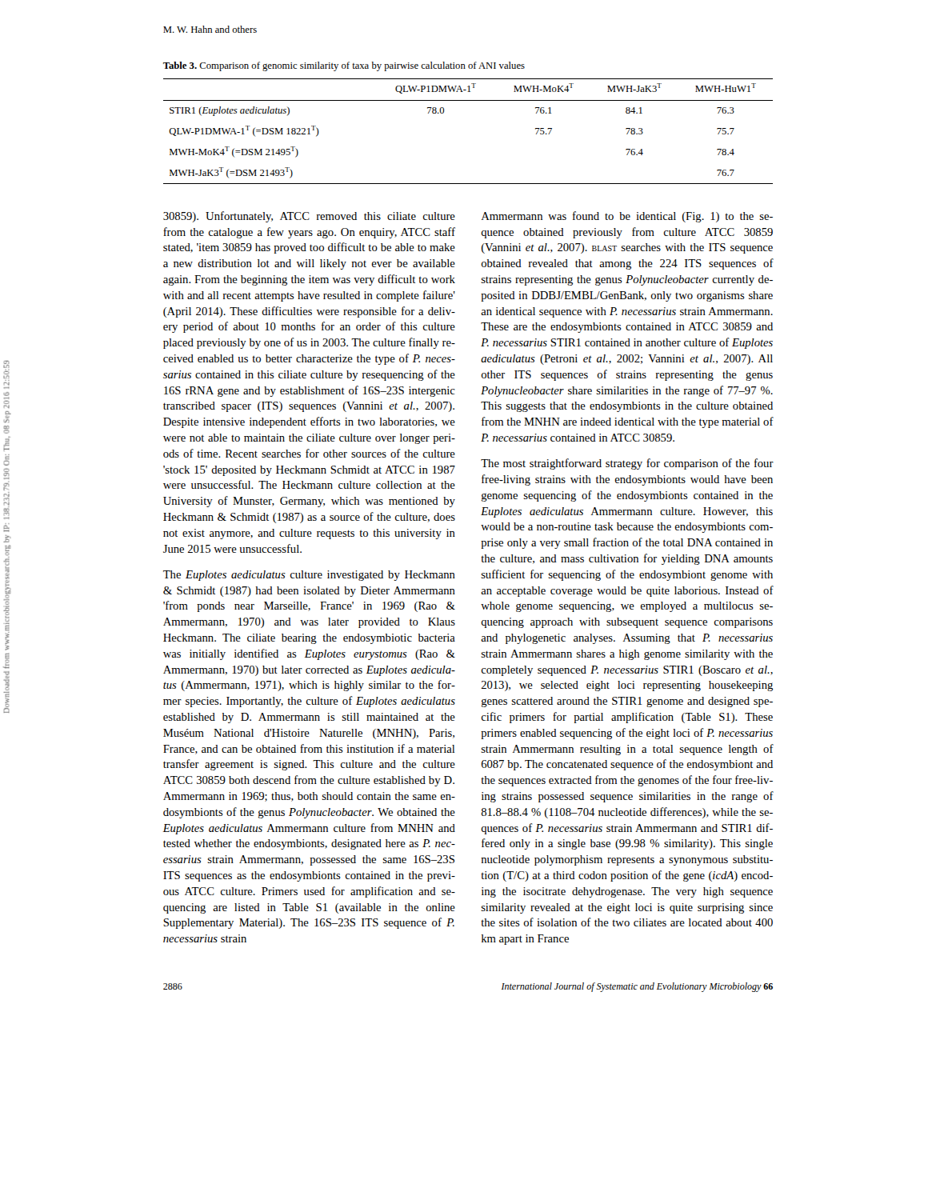Downloaded from www.microbiologyresearch.org by IP: 138.232.79.190 On: Thu, 08 Sep 2016 12:50:59
M. W. Hahn and others
Table 3. Comparison of genomic similarity of taxa by pairwise calculation of ANI values
| | QLW-P1DMWA-1 T | MWH-MoK4 T | MWH-JaK3 T | MWH-HuW1 T |
| --- | --- | --- | --- | --- |
| STIR1 ( Euplotes aediculatus ) | 78.0 | 76.1 | 84.1 | 76.3 |
| QLW-P1DMWA-1 T (=DSM 18221 T ) | | 75.7 | 78.3 | 75.7 |
| MWH-MoK4 T (=DSM 21495 T ) | | | 76.4 | 78.4 |
| MWH-JaK3 T (=DSM 21493 T ) | | | | 76.7 |
30859). Unfortunately, ATCC removed this ciliate culture from the catalogue a few years ago. On enquiry, ATCC staff stated, 'item 30859 has proved too difficult to be able to make a new distribution lot and will likely not ever be available again. From the beginning the item was very difficult to work with and all recent attempts have resulted in complete failure' (April 2014). These difficulties were responsible for a delivery period of about 10 months for an order of this culture placed previously by one of us in 2003. The culture finally received enabled us to better characterize the type of P. necessarius contained in this ciliate culture by resequencing of the 16S rRNA gene and by establishment of 16S–23S intergenic transcribed spacer (ITS) sequences (Vannini et al., 2007). Despite intensive independent efforts in two laboratories, we were not able to maintain the ciliate culture over longer periods of time. Recent searches for other sources of the culture 'stock 15' deposited by Heckmann Schmidt at ATCC in 1987 were unsuccessful. The Heckmann culture collection at the University of Munster, Germany, which was mentioned by Heckmann & Schmidt (1987) as a source of the culture, does not exist anymore, and culture requests to this university in June 2015 were unsuccessful.
The Euplotes aediculatus culture investigated by Heckmann & Schmidt (1987) had been isolated by Dieter Ammermann 'from ponds near Marseille, France' in 1969 (Rao & Ammermann, 1970) and was later provided to Klaus Heckmann. The ciliate bearing the endosymbiotic bacteria was initially identified as Euplotes eurystomus (Rao & Ammermann, 1970) but later corrected as Euplotes aediculatus (Ammermann, 1971), which is highly similar to the former species. Importantly, the culture of Euplotes aediculatus established by D. Ammermann is still maintained at the Muséum National d'Histoire Naturelle (MNHN), Paris, France, and can be obtained from this institution if a material transfer agreement is signed. This culture and the culture ATCC 30859 both descend from the culture established by D. Ammermann in 1969; thus, both should contain the same endosymbionts of the genus Polynucleobacter. We obtained the Euplotes aediculatus Ammermann culture from MNHN and tested whether the endosymbionts, designated here as P. necessarius strain Ammermann, possessed the same 16S–23S ITS sequences as the endosymbionts contained in the previous ATCC culture. Primers used for amplification and sequencing are listed in Table S1 (available in the online Supplementary Material). The 16S–23S ITS sequence of P. necessarius strain
Ammermann was found to be identical (Fig. 1) to the sequence obtained previously from culture ATCC 30859 (Vannini et al., 2007). blast searches with the ITS sequence obtained revealed that among the 224 ITS sequences of strains representing the genus Polynucleobacter currently deposited in DDBJ/EMBL/GenBank, only two organisms share an identical sequence with P. necessarius strain Ammermann. These are the endosymbionts contained in ATCC 30859 and P. necessarius STIR1 contained in another culture of Euplotes aediculatus (Petroni et al., 2002; Vannini et al., 2007). All other ITS sequences of strains representing the genus Polynucleobacter share similarities in the range of 77–97 %. This suggests that the endosymbionts in the culture obtained from the MNHN are indeed identical with the type material of P. necessarius contained in ATCC 30859.
The most straightforward strategy for comparison of the four free-living strains with the endosymbionts would have been genome sequencing of the endosymbionts contained in the Euplotes aediculatus Ammermann culture. However, this would be a non-routine task because the endosymbionts comprise only a very small fraction of the total DNA contained in the culture, and mass cultivation for yielding DNA amounts sufficient for sequencing of the endosymbiont genome with an acceptable coverage would be quite laborious. Instead of whole genome sequencing, we employed a multilocus sequencing approach with subsequent sequence comparisons and phylogenetic analyses. Assuming that P. necessarius strain Ammermann shares a high genome similarity with the completely sequenced P. necessarius STIR1 (Boscaro et al., 2013), we selected eight loci representing housekeeping genes scattered around the STIR1 genome and designed specific primers for partial amplification (Table S1). These primers enabled sequencing of the eight loci of P. necessarius strain Ammermann resulting in a total sequence length of 6087 bp. The concatenated sequence of the endosymbiont and the sequences extracted from the genomes of the four free-living strains possessed sequence similarities in the range of 81.8–88.4 % (1108–704 nucleotide differences), while the sequences of P. necessarius strain Ammermann and STIR1 differed only in a single base (99.98 % similarity). This single nucleotide polymorphism represents a synonymous substitution (T/C) at a third codon position of the gene (icdA) encoding the isocitrate dehydrogenase. The very high sequence similarity revealed at the eight loci is quite surprising since the sites of isolation of the two ciliates are located about 400 km apart in France
2886
International Journal of Systematic and Evolutionary Microbiology 66